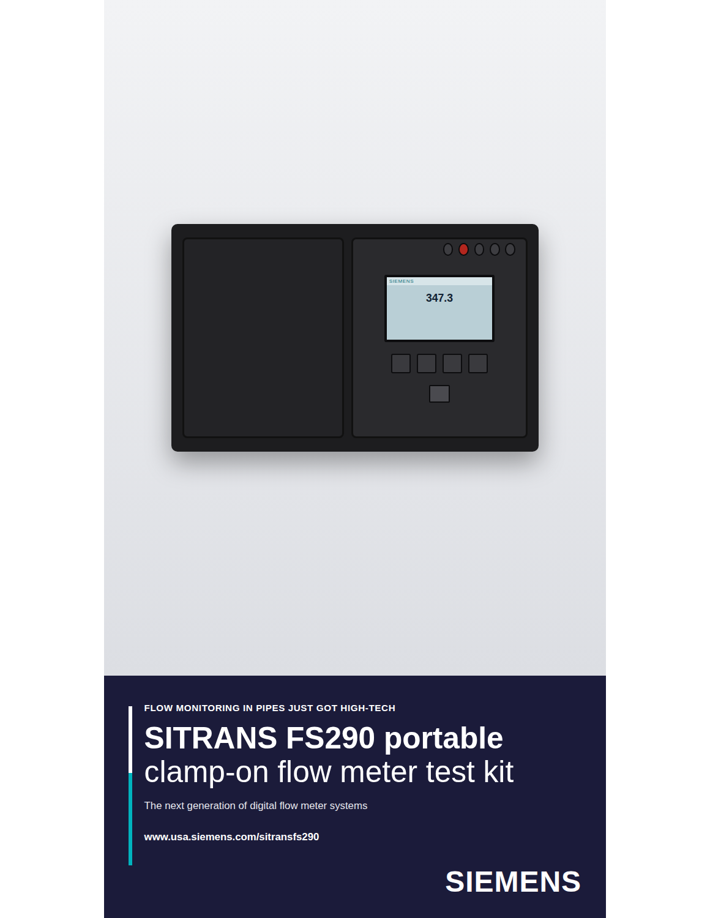Flow monitoring in pipes just got high-tech
SITRANS FS290 portable clamp-on flow meter test kit
The next generation of digital flow meter systems
www.usa.siemens.com/sitransfs290
SIEMENS